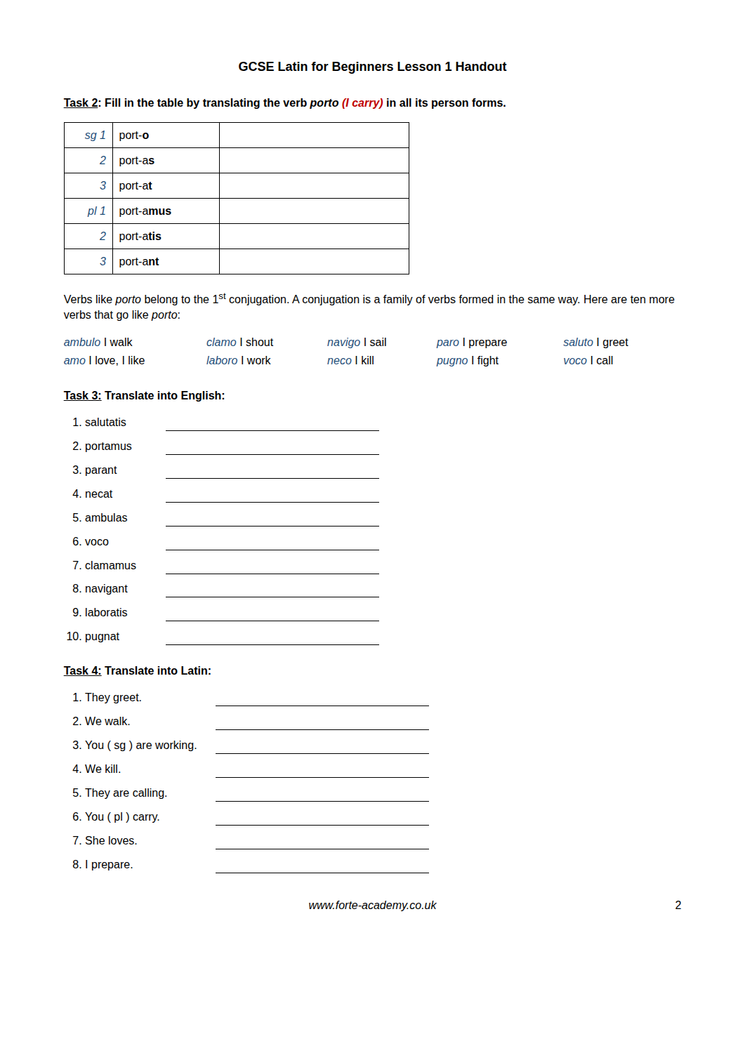GCSE Latin for Beginners Lesson 1 Handout
Task 2: Fill in the table by translating the verb porto (I carry) in all its person forms.
| sg 1 | port- o | |
| 2 | port-a s | |
| 3 | port-a t | |
| pl 1 | port-a mus | |
| 2 | port-a tis | |
| 3 | port-a nt | |
Verbs like porto belong to the 1st conjugation. A conjugation is a family of verbs formed in the same way. Here are ten more verbs that go like porto:
| ambulo I walk | clamo I shout | navigo I sail | paro I prepare | saluto I greet |
| amo I love, I like | laboro I work | neco I kill | pugno I fight | voco I call |
Task 3: Translate into English:
salutatis
portamus
parant
necat
ambulas
voco
clamamus
navigant
laboratis
pugnat
Task 4: Translate into Latin:
They greet.
We walk.
You ( sg ) are working.
We kill.
They are calling.
You ( pl ) carry.
She loves.
I prepare.
www.forte-academy.co.uk 2